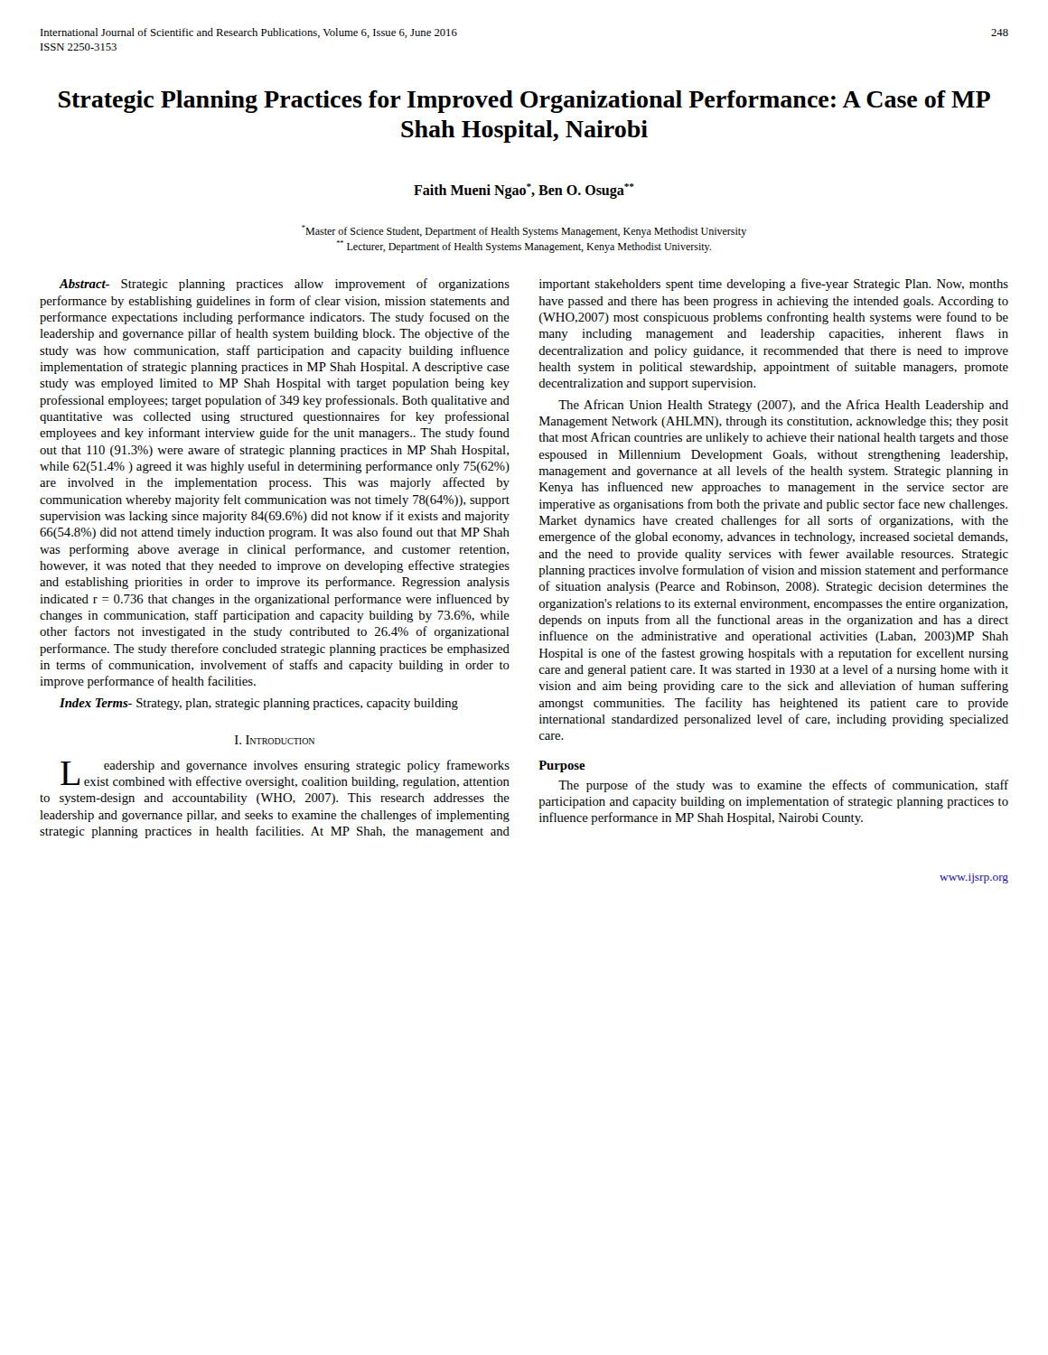International Journal of Scientific and Research Publications, Volume 6, Issue 6, June 2016
ISSN 2250-3153
248
Strategic Planning Practices for Improved Organizational Performance: A Case of MP Shah Hospital, Nairobi
Faith Mueni Ngao*, Ben O. Osuga**
*Master of Science Student, Department of Health Systems Management, Kenya Methodist University
** Lecturer, Department of Health Systems Management, Kenya Methodist University.
Abstract- Strategic planning practices allow improvement of organizations performance by establishing guidelines in form of clear vision, mission statements and performance expectations including performance indicators. The study focused on the leadership and governance pillar of health system building block. The objective of the study was how communication, staff participation and capacity building influence implementation of strategic planning practices in MP Shah Hospital. A descriptive case study was employed limited to MP Shah Hospital with target population being key professional employees; target population of 349 key professionals. Both qualitative and quantitative was collected using structured questionnaires for key professional employees and key informant interview guide for the unit managers.. The study found out that 110 (91.3%) were aware of strategic planning practices in MP Shah Hospital, while 62(51.4% ) agreed it was highly useful in determining performance only 75(62%) are involved in the implementation process. This was majorly affected by communication whereby majority felt communication was not timely 78(64%)), support supervision was lacking since majority 84(69.6%) did not know if it exists and majority 66(54.8%) did not attend timely induction program. It was also found out that MP Shah was performing above average in clinical performance, and customer retention, however, it was noted that they needed to improve on developing effective strategies and establishing priorities in order to improve its performance. Regression analysis indicated r = 0.736 that changes in the organizational performance were influenced by changes in communication, staff participation and capacity building by 73.6%, while other factors not investigated in the study contributed to 26.4% of organizational performance. The study therefore concluded strategic planning practices be emphasized in terms of communication, involvement of staffs and capacity building in order to improve performance of health facilities.
Index Terms- Strategy, plan, strategic planning practices, capacity building
I. Introduction
Leadership and governance involves ensuring strategic policy frameworks exist combined with effective oversight, coalition building, regulation, attention to system-design and accountability (WHO, 2007). This research addresses the leadership and governance pillar, and seeks to examine the challenges of implementing strategic planning practices in health facilities. At MP Shah, the management and important stakeholders spent time developing a five-year Strategic Plan. Now, months have passed and there has been progress in achieving the intended goals. According to (WHO,2007) most conspicuous problems confronting health systems were found to be many including management and leadership capacities, inherent flaws in decentralization and policy guidance, it recommended that there is need to improve health system in political stewardship, appointment of suitable managers, promote decentralization and support supervision.
The African Union Health Strategy (2007), and the Africa Health Leadership and Management Network (AHLMN), through its constitution, acknowledge this; they posit that most African countries are unlikely to achieve their national health targets and those espoused in Millennium Development Goals, without strengthening leadership, management and governance at all levels of the health system. Strategic planning in Kenya has influenced new approaches to management in the service sector are imperative as organisations from both the private and public sector face new challenges. Market dynamics have created challenges for all sorts of organizations, with the emergence of the global economy, advances in technology, increased societal demands, and the need to provide quality services with fewer available resources. Strategic planning practices involve formulation of vision and mission statement and performance of situation analysis (Pearce and Robinson, 2008). Strategic decision determines the organization's relations to its external environment, encompasses the entire organization, depends on inputs from all the functional areas in the organization and has a direct influence on the administrative and operational activities (Laban, 2003)MP Shah Hospital is one of the fastest growing hospitals with a reputation for excellent nursing care and general patient care. It was started in 1930 at a level of a nursing home with it vision and aim being providing care to the sick and alleviation of human suffering amongst communities. The facility has heightened its patient care to provide international standardized personalized level of care, including providing specialized care.
Purpose
The purpose of the study was to examine the effects of communication, staff participation and capacity building on implementation of strategic planning practices to influence performance in MP Shah Hospital, Nairobi County.
www.ijsrp.org